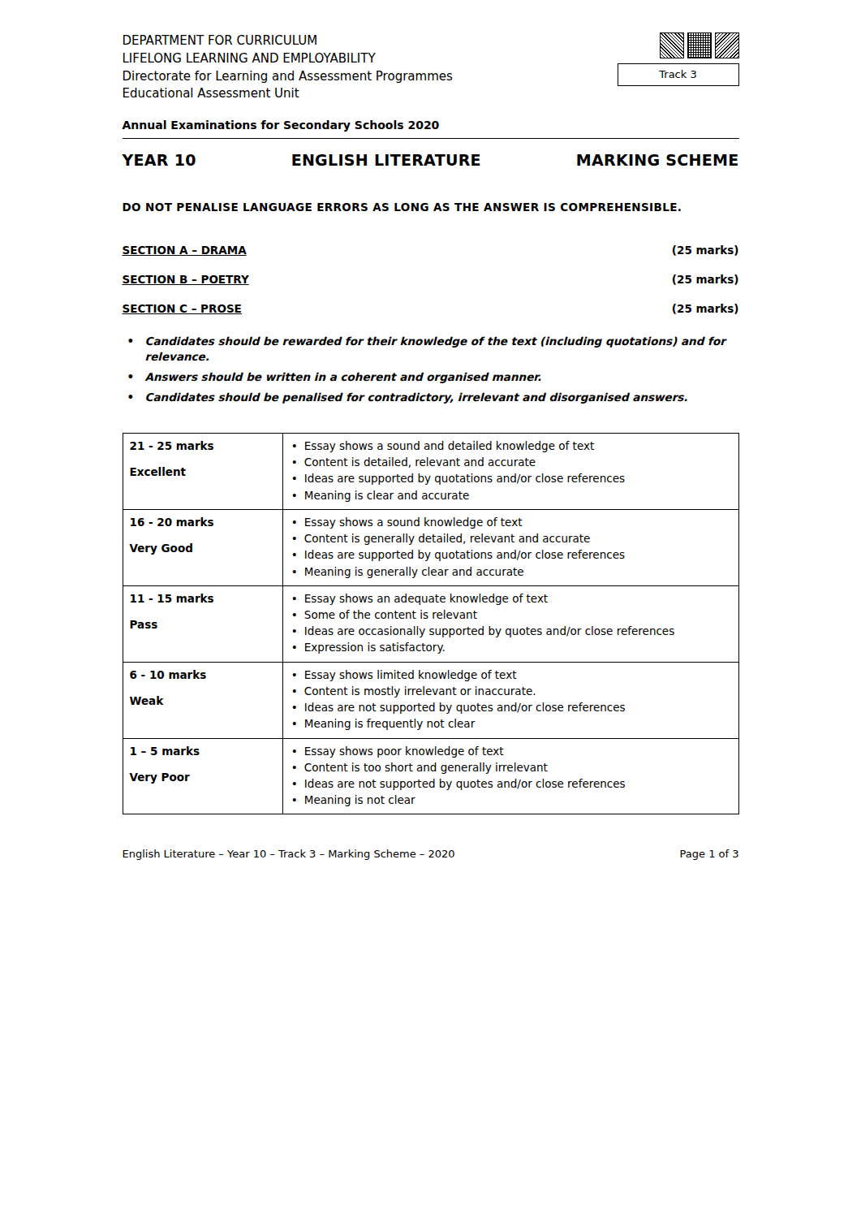Track 3
DEPARTMENT FOR CURRICULUM
LIFELONG LEARNING AND EMPLOYABILITY
Directorate for Learning and Assessment Programmes
Educational Assessment Unit
Annual Examinations for Secondary Schools 2020
YEAR 10
ENGLISH LITERATURE
MARKING SCHEME
DO NOT PENALISE LANGUAGE ERRORS AS LONG AS THE ANSWER IS COMPREHENSIBLE.
SECTION A – DRAMA (25 marks)
SECTION B – POETRY (25 marks)
SECTION C – PROSE (25 marks)
Candidates should be rewarded for their knowledge of the text (including quotations) and for relevance.
Answers should be written in a coherent and organised manner.
Candidates should be penalised for contradictory, irrelevant and disorganised answers.
| 21 - 25 marks Excellent | Essay shows a sound and detailed knowledge of text Content is detailed, relevant and accurate Ideas are supported by quotations and/or close references Meaning is clear and accurate |
| 16 - 20 marks Very Good | Essay shows a sound knowledge of text Content is generally detailed, relevant and accurate Ideas are supported by quotations and/or close references Meaning is generally clear and accurate |
| 11 - 15 marks Pass | Essay shows an adequate knowledge of text Some of the content is relevant Ideas are occasionally supported by quotes and/or close references Expression is satisfactory. |
| 6 - 10 marks Weak | Essay shows limited knowledge of text Content is mostly irrelevant or inaccurate. Ideas are not supported by quotes and/or close references Meaning is frequently not clear |
| 1 – 5 marks Very Poor | Essay shows poor knowledge of text Content is too short and generally irrelevant Ideas are not supported by quotes and/or close references Meaning is not clear |
English Literature – Year 10 – Track 3 – Marking Scheme – 2020
Page 1 of 3